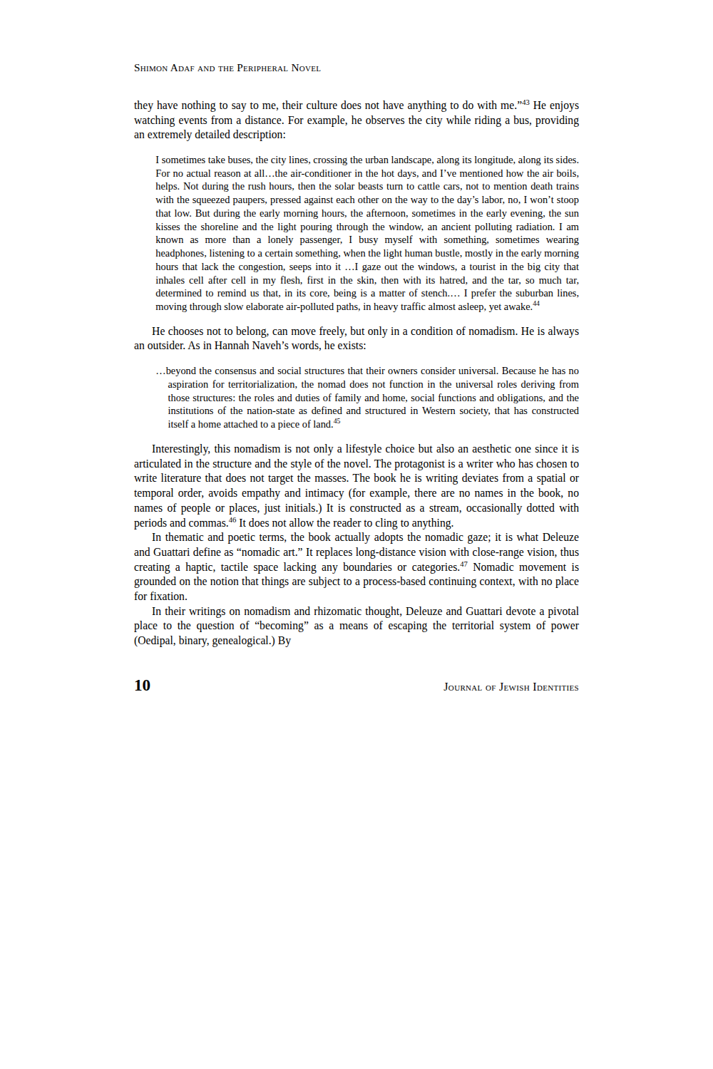Shimon Adaf and the Peripheral Novel
they have nothing to say to me, their culture does not have anything to do with me.”43 He enjoys watching events from a distance. For example, he observes the city while riding a bus, providing an extremely detailed description:
I sometimes take buses, the city lines, crossing the urban landscape, along its longitude, along its sides. For no actual reason at all…the air-conditioner in the hot days, and I’ve mentioned how the air boils, helps. Not during the rush hours, then the solar beasts turn to cattle cars, not to mention death trains with the squeezed paupers, pressed against each other on the way to the day’s labor, no, I won’t stoop that low. But during the early morning hours, the afternoon, sometimes in the early evening, the sun kisses the shoreline and the light pouring through the window, an ancient polluting radiation. I am known as more than a lonely passenger, I busy myself with something, sometimes wearing headphones, listening to a certain something, when the light human bustle, mostly in the early morning hours that lack the congestion, seeps into it …I gaze out the windows, a tourist in the big city that inhales cell after cell in my flesh, first in the skin, then with its hatred, and the tar, so much tar, determined to remind us that, in its core, being is a matter of stench.… I prefer the suburban lines, moving through slow elaborate air-polluted paths, in heavy traffic almost asleep, yet awake.44
He chooses not to belong, can move freely, but only in a condition of nomadism. He is always an outsider. As in Hannah Naveh’s words, he exists:
…beyond the consensus and social structures that their owners consider universal. Because he has no aspiration for territorialization, the nomad does not function in the universal roles deriving from those structures: the roles and duties of family and home, social functions and obligations, and the institutions of the nation-state as defined and structured in Western society, that has constructed itself a home attached to a piece of land.45
Interestingly, this nomadism is not only a lifestyle choice but also an aesthetic one since it is articulated in the structure and the style of the novel. The protagonist is a writer who has chosen to write literature that does not target the masses. The book he is writing deviates from a spatial or temporal order, avoids empathy and intimacy (for example, there are no names in the book, no names of people or places, just initials.) It is constructed as a stream, occasionally dotted with periods and commas.46 It does not allow the reader to cling to anything.
In thematic and poetic terms, the book actually adopts the nomadic gaze; it is what Deleuze and Guattari define as “nomadic art.” It replaces long-distance vision with close-range vision, thus creating a haptic, tactile space lacking any boundaries or categories.47 Nomadic movement is grounded on the notion that things are subject to a process-based continuing context, with no place for fixation.
In their writings on nomadism and rhizomatic thought, Deleuze and Guattari devote a pivotal place to the question of “becoming” as a means of escaping the territorial system of power (Oedipal, binary, genealogical.) By
10 Journal of Jewish Identities